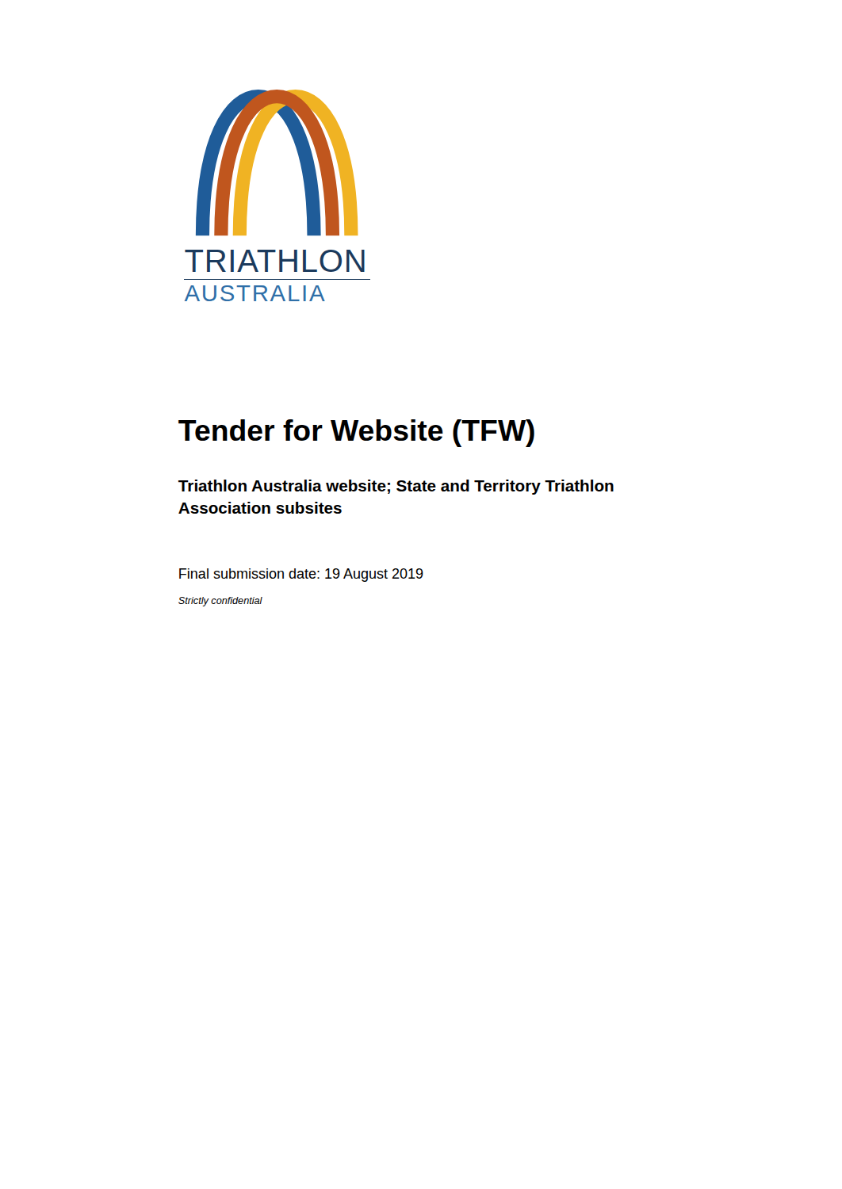TRIATHLON
AUSTRALIA
Tender for Website (TFW)
Triathlon Australia website; State and Territory Triathlon Association subsites
Final submission date: 19 August 2019
Strictly confidential